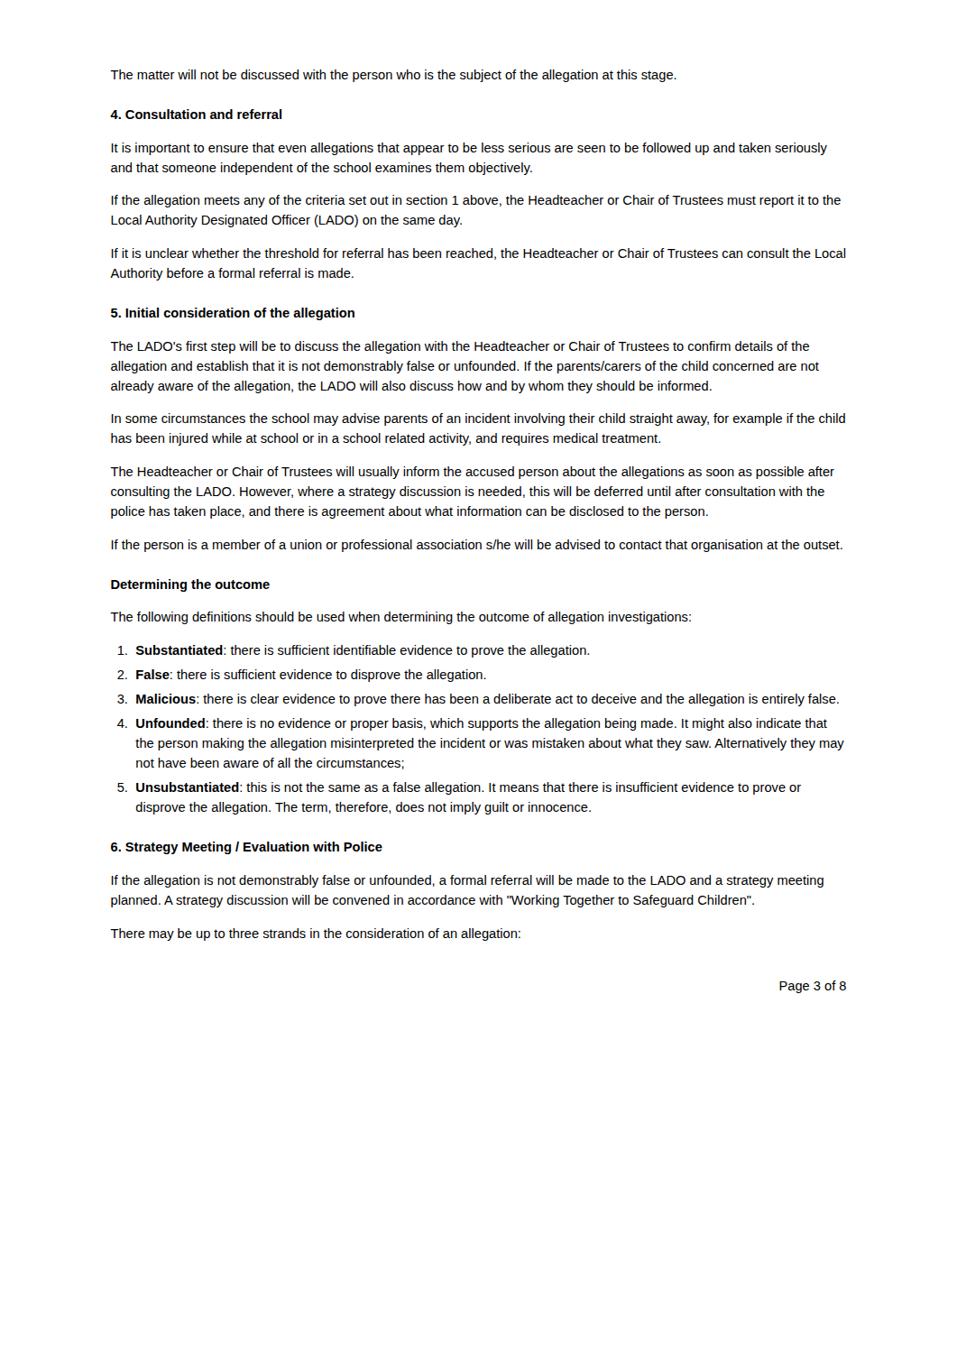The matter will not be discussed with the person who is the subject of the allegation at this stage.
4. Consultation and referral
It is important to ensure that even allegations that appear to be less serious are seen to be followed up and taken seriously and that someone independent of the school examines them objectively.
If the allegation meets any of the criteria set out in section 1 above, the Headteacher or Chair of Trustees must report it to the Local Authority Designated Officer (LADO) on the same day.
If it is unclear whether the threshold for referral has been reached, the Headteacher or Chair of Trustees can consult the Local Authority before a formal referral is made.
5. Initial consideration of the allegation
The LADO's first step will be to discuss the allegation with the Headteacher or Chair of Trustees to confirm details of the allegation and establish that it is not demonstrably false or unfounded. If the parents/carers of the child concerned are not already aware of the allegation, the LADO will also discuss how and by whom they should be informed.
In some circumstances the school may advise parents of an incident involving their child straight away, for example if the child has been injured while at school or in a school related activity, and requires medical treatment.
The Headteacher or Chair of Trustees will usually inform the accused person about the allegations as soon as possible after consulting the LADO. However, where a strategy discussion is needed, this will be deferred until after consultation with the police has taken place, and there is agreement about what information can be disclosed to the person.
If the person is a member of a union or professional association s/he will be advised to contact that organisation at the outset.
Determining the outcome
The following definitions should be used when determining the outcome of allegation investigations:
Substantiated: there is sufficient identifiable evidence to prove the allegation.
False: there is sufficient evidence to disprove the allegation.
Malicious: there is clear evidence to prove there has been a deliberate act to deceive and the allegation is entirely false.
Unfounded: there is no evidence or proper basis, which supports the allegation being made. It might also indicate that the person making the allegation misinterpreted the incident or was mistaken about what they saw. Alternatively they may not have been aware of all the circumstances;
Unsubstantiated: this is not the same as a false allegation. It means that there is insufficient evidence to prove or disprove the allegation. The term, therefore, does not imply guilt or innocence.
6. Strategy Meeting / Evaluation with Police
If the allegation is not demonstrably false or unfounded, a formal referral will be made to the LADO and a strategy meeting planned. A strategy discussion will be convened in accordance with "Working Together to Safeguard Children".
There may be up to three strands in the consideration of an allegation:
Page 3 of 8